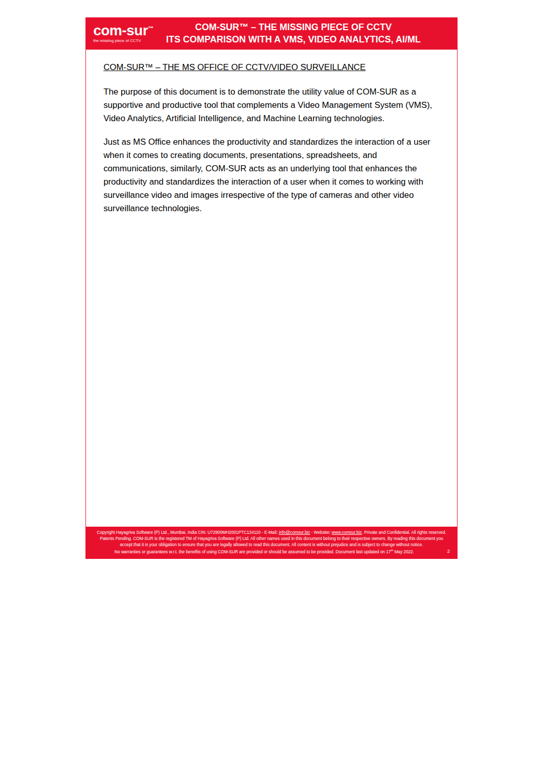com-sur™ the missing piece of CCTV
COM-SUR™ – THE MISSING PIECE OF CCTV ITS COMPARISON WITH A VMS, VIDEO ANALYTICS, AI/ML
COM-SUR™ – THE MS OFFICE OF CCTV/VIDEO SURVEILLANCE
The purpose of this document is to demonstrate the utility value of COM-SUR as a supportive and productive tool that complements a Video Management System (VMS), Video Analytics, Artificial Intelligence, and Machine Learning technologies.
Just as MS Office enhances the productivity and standardizes the interaction of a user when it comes to creating documents, presentations, spreadsheets, and communications, similarly, COM-SUR acts as an underlying tool that enhances the productivity and standardizes the interaction of a user when it comes to working with surveillance video and images irrespective of the type of cameras and other video surveillance technologies.
Copyright Hayagriva Software (P) Ltd., Mumbai, India CIN: U72900MH2001PTC134110 - E-Mail: info@comsur.biz - Website: www.comsur.biz. Private and Confidential. All rights reserved.
Patents Pending. COM-SUR is the registered TM of Hayagriva Software (P) Ltd. All other names used in this document belong to their respective owners. By reading this document you
accept that it is your obligation to ensure that you are legally allowed to read this document. All content is without prejudice and is subject to change without notice.
No warranties or guarantees w.r.t. the benefits of using COM-SUR are provided or should be assumed to be provided. Document last updated on 17th May 2022.
2